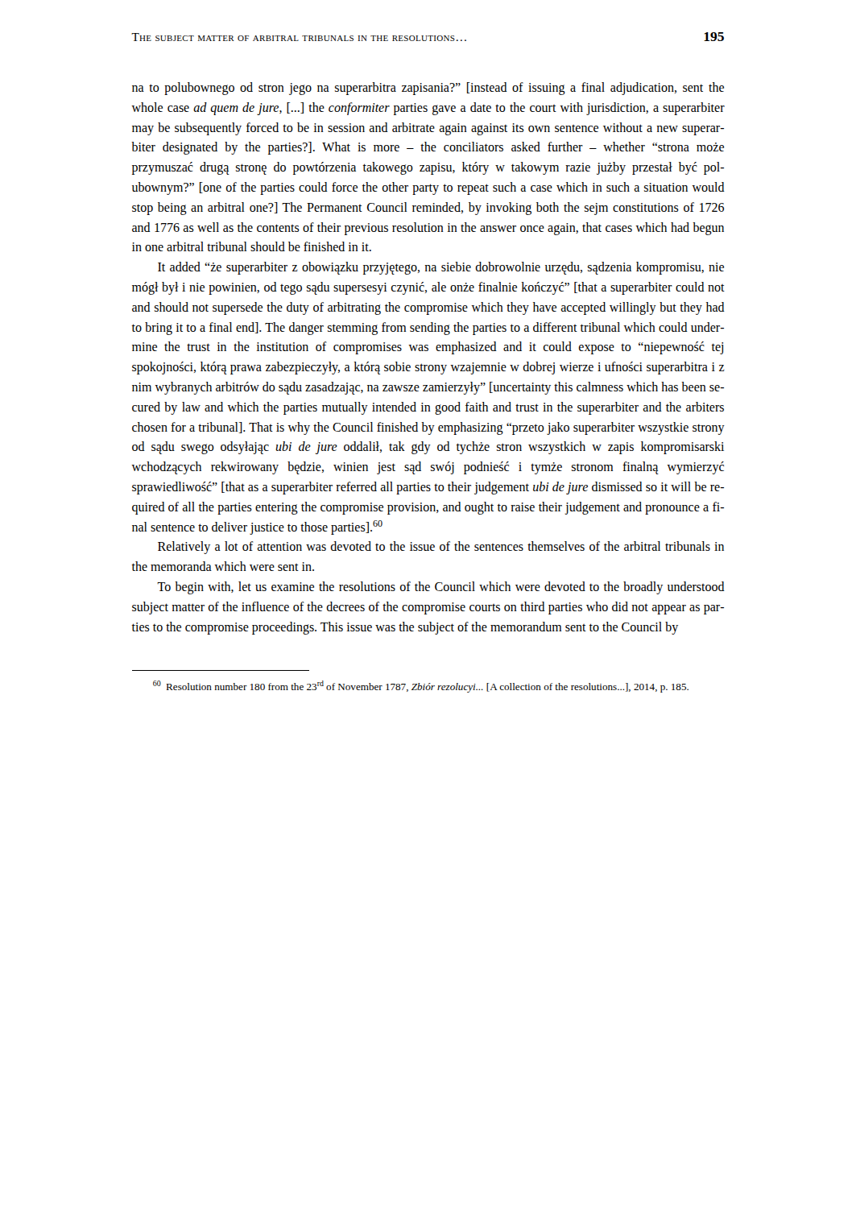The subject matter of arbitral tribunals in the resolutions… 195
na to polubownego od stron jego na superarbitra zapisania?” [instead of issuing a final adjudication, sent the whole case ad quem de jure, [...] the conformiter parties gave a date to the court with jurisdiction, a superarbiter may be subsequently forced to be in session and arbitrate again against its own sentence without a new superarbiter designated by the parties?]. What is more – the conciliators asked further – whether “strona może przymuszać drugą stronę do powtórzenia takowego zapisu, który w takowym razie jużby przestał być polubownym?” [one of the parties could force the other party to repeat such a case which in such a situation would stop being an arbitral one?] The Permanent Council reminded, by invoking both the sejm constitutions of 1726 and 1776 as well as the contents of their previous resolution in the answer once again, that cases which had begun in one arbitral tribunal should be finished in it.
It added “że superarbiter z obowiązku przyjętego, na siebie dobrowolnie urzędu, sądzenia kompromisu, nie mógł był i nie powinien, od tego sądu supersesyi czynić, ale onże finalnie kończyć” [that a superarbiter could not and should not supersede the duty of arbitrating the compromise which they have accepted willingly but they had to bring it to a final end]. The danger stemming from sending the parties to a different tribunal which could undermine the trust in the institution of compromises was emphasized and it could expose to “niepewność tej spokojności, którą prawa zabezpieczyły, a którą sobie strony wzajemnie w dobrej wierze i ufności superarbitra i z nim wybranych arbitrów do sądu zasadzając, na zawsze zamierzyły” [uncertainty this calmness which has been secured by law and which the parties mutually intended in good faith and trust in the superarbiter and the arbiters chosen for a tribunal]. That is why the Council finished by emphasizing “przeto jako superarbiter wszystkie strony od sądu swego odsyłając ubi de jure oddalił, tak gdy od tychże stron wszystkich w zapis kompromisarski wchodzących rekwirowany będzie, winien jest sąd swój podnieść i tymże stronom finalną wymierzyć sprawiedliwość” [that as a superarbiter referred all parties to their judgement ubi de jure dismissed so it will be required of all the parties entering the compromise provision, and ought to raise their judgement and pronounce a final sentence to deliver justice to those parties].60
Relatively a lot of attention was devoted to the issue of the sentences themselves of the arbitral tribunals in the memoranda which were sent in.
To begin with, let us examine the resolutions of the Council which were devoted to the broadly understood subject matter of the influence of the decrees of the compromise courts on third parties who did not appear as parties to the compromise proceedings. This issue was the subject of the memorandum sent to the Council by
60 Resolution number 180 from the 23rd of November 1787, Zbiór rezolucyi... [A collection of the resolutions...], 2014, p. 185.